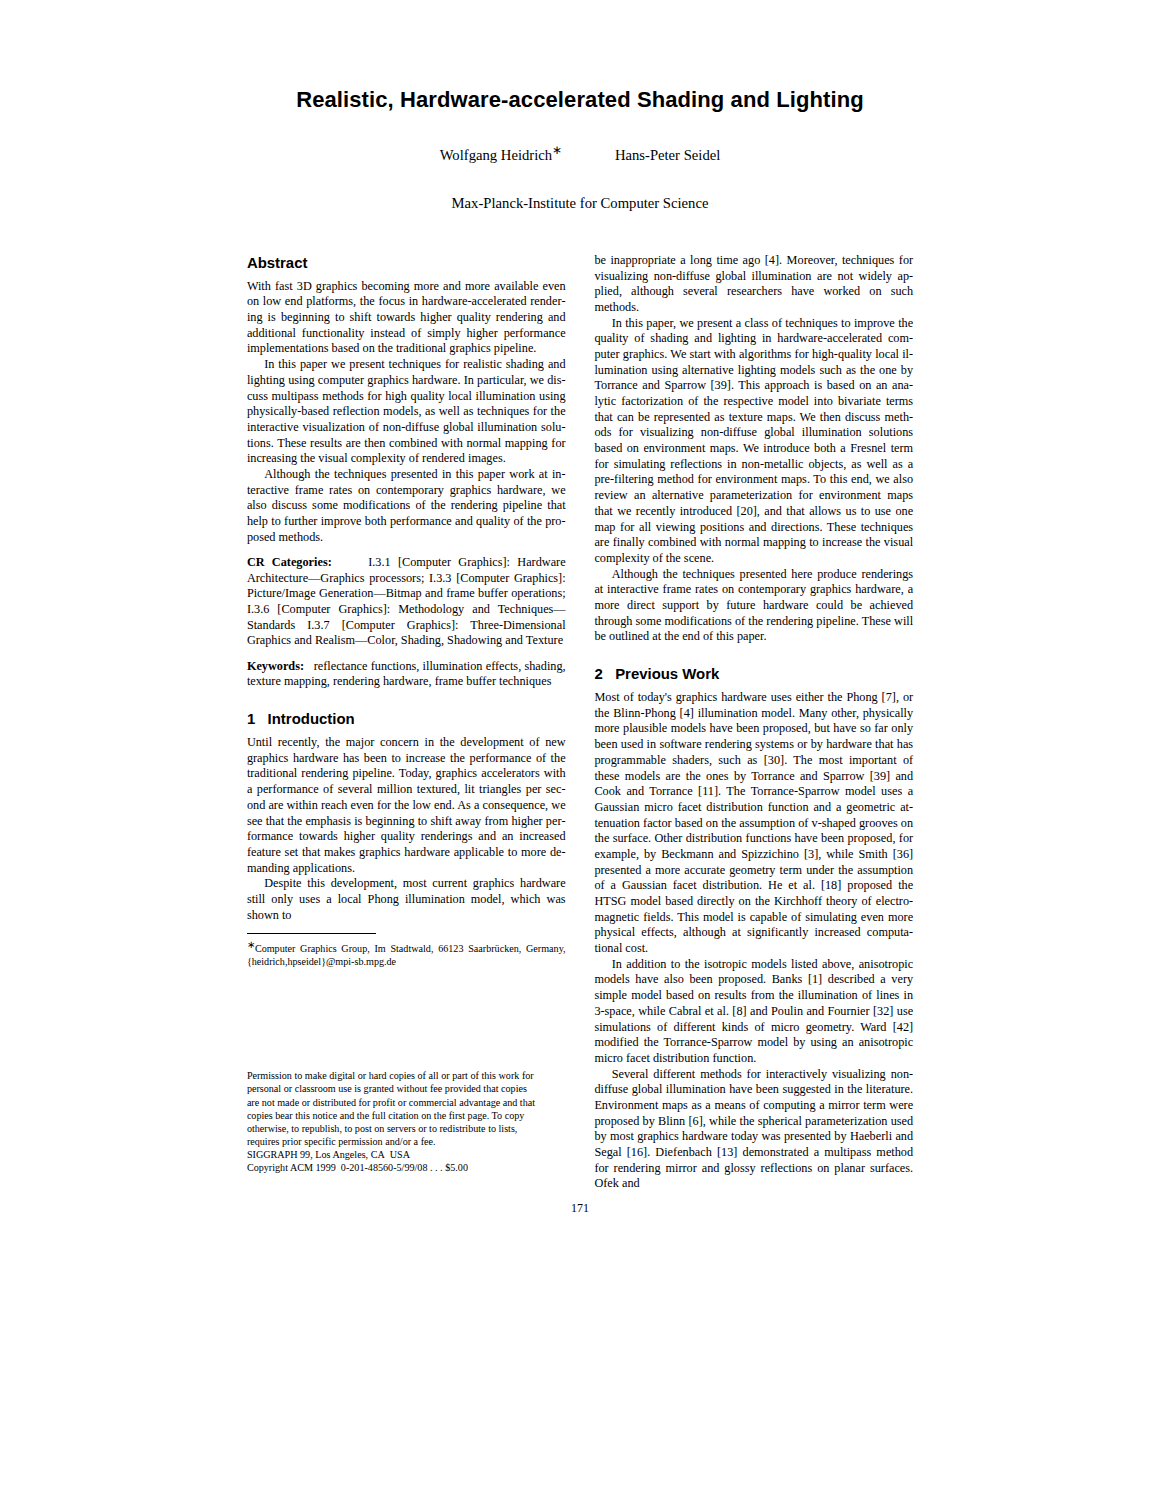Realistic, Hardware-accelerated Shading and Lighting
Wolfgang Heidrich∗ Hans-Peter Seidel
Max-Planck-Institute for Computer Science
Abstract
With fast 3D graphics becoming more and more available even on low end platforms, the focus in hardware-accelerated rendering is beginning to shift towards higher quality rendering and additional functionality instead of simply higher performance implementations based on the traditional graphics pipeline.
In this paper we present techniques for realistic shading and lighting using computer graphics hardware. In particular, we discuss multipass methods for high quality local illumination using physically-based reflection models, as well as techniques for the interactive visualization of non-diffuse global illumination solutions. These results are then combined with normal mapping for increasing the visual complexity of rendered images.
Although the techniques presented in this paper work at interactive frame rates on contemporary graphics hardware, we also discuss some modifications of the rendering pipeline that help to further improve both performance and quality of the proposed methods.
CR Categories: I.3.1 [Computer Graphics]: Hardware Architecture—Graphics processors; I.3.3 [Computer Graphics]: Picture/Image Generation—Bitmap and frame buffer operations; I.3.6 [Computer Graphics]: Methodology and Techniques—Standards I.3.7 [Computer Graphics]: Three-Dimensional Graphics and Realism—Color, Shading, Shadowing and Texture
Keywords: reflectance functions, illumination effects, shading, texture mapping, rendering hardware, frame buffer techniques
1 Introduction
Until recently, the major concern in the development of new graphics hardware has been to increase the performance of the traditional rendering pipeline. Today, graphics accelerators with a performance of several million textured, lit triangles per second are within reach even for the low end. As a consequence, we see that the emphasis is beginning to shift away from higher performance towards higher quality renderings and an increased feature set that makes graphics hardware applicable to more demanding applications.
Despite this development, most current graphics hardware still only uses a local Phong illumination model, which was shown to
∗Computer Graphics Group, Im Stadtwald, 66123 Saarbrücken, Germany, {heidrich,hpseidel}@mpi-sb.mpg.de
Permission to make digital or hard copies of all or part of this work for personal or classroom use is granted without fee provided that copies are not made or distributed for profit or commercial advantage and that copies bear this notice and the full citation on the first page. To copy otherwise, to republish, to post on servers or to redistribute to lists, requires prior specific permission and/or a fee. SIGGRAPH 99, Los Angeles, CA USA Copyright ACM 1999 0-201-48560-5/99/08 . . . $5.00
be inappropriate a long time ago [4]. Moreover, techniques for visualizing non-diffuse global illumination are not widely applied, although several researchers have worked on such methods.
In this paper, we present a class of techniques to improve the quality of shading and lighting in hardware-accelerated computer graphics. We start with algorithms for high-quality local illumination using alternative lighting models such as the one by Torrance and Sparrow [39]. This approach is based on an analytic factorization of the respective model into bivariate terms that can be represented as texture maps. We then discuss methods for visualizing non-diffuse global illumination solutions based on environment maps. We introduce both a Fresnel term for simulating reflections in non-metallic objects, as well as a pre-filtering method for environment maps. To this end, we also review an alternative parameterization for environment maps that we recently introduced [20], and that allows us to use one map for all viewing positions and directions. These techniques are finally combined with normal mapping to increase the visual complexity of the scene.
Although the techniques presented here produce renderings at interactive frame rates on contemporary graphics hardware, a more direct support by future hardware could be achieved through some modifications of the rendering pipeline. These will be outlined at the end of this paper.
2 Previous Work
Most of today's graphics hardware uses either the Phong [7], or the Blinn-Phong [4] illumination model. Many other, physically more plausible models have been proposed, but have so far only been used in software rendering systems or by hardware that has programmable shaders, such as [30]. The most important of these models are the ones by Torrance and Sparrow [39] and Cook and Torrance [11]. The Torrance-Sparrow model uses a Gaussian micro facet distribution function and a geometric attenuation factor based on the assumption of v-shaped grooves on the surface. Other distribution functions have been proposed, for example, by Beckmann and Spizzichino [3], while Smith [36] presented a more accurate geometry term under the assumption of a Gaussian facet distribution. He et al. [18] proposed the HTSG model based directly on the Kirchhoff theory of electromagnetic fields. This model is capable of simulating even more physical effects, although at significantly increased computational cost.
In addition to the isotropic models listed above, anisotropic models have also been proposed. Banks [1] described a very simple model based on results from the illumination of lines in 3-space, while Cabral et al. [8] and Poulin and Fournier [32] use simulations of different kinds of micro geometry. Ward [42] modified the Torrance-Sparrow model by using an anisotropic micro facet distribution function.
Several different methods for interactively visualizing non-diffuse global illumination have been suggested in the literature. Environment maps as a means of computing a mirror term were proposed by Blinn [6], while the spherical parameterization used by most graphics hardware today was presented by Haeberli and Segal [16]. Diefenbach [13] demonstrated a multipass method for rendering mirror and glossy reflections on planar surfaces. Ofek and
171